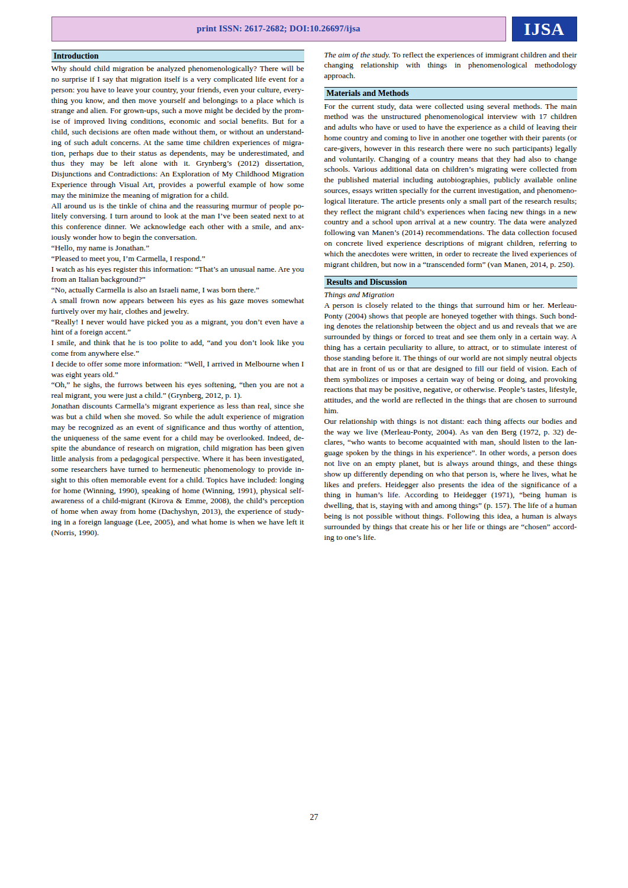print ISSN: 2617-2682; DOI:10.26697/ijsa
IJSA
Introduction
Why should child migration be analyzed phenomenologically? There will be no surprise if I say that migration itself is a very complicated life event for a person: you have to leave your country, your friends, even your culture, everything you know, and then move yourself and belongings to a place which is strange and alien. For grown-ups, such a move might be decided by the promise of improved living conditions, economic and social benefits. But for a child, such decisions are often made without them, or without an understanding of such adult concerns. At the same time children experiences of migration, perhaps due to their status as dependents, may be underestimated, and thus they may be left alone with it. Grynberg’s (2012) dissertation, Disjunctions and Contradictions: An Exploration of My Childhood Migration Experience through Visual Art, provides a powerful example of how some may the minimize the meaning of migration for a child.
All around us is the tinkle of china and the reassuring murmur of people politely conversing. I turn around to look at the man I’ve been seated next to at this conference dinner. We acknowledge each other with a smile, and anxiously wonder how to begin the conversation.
“Hello, my name is Jonathan.”
“Pleased to meet you, I’m Carmella, I respond.”
I watch as his eyes register this information: “That’s an unusual name. Are you from an Italian background?”
“No, actually Carmella is also an Israeli name, I was born there.”
A small frown now appears between his eyes as his gaze moves somewhat furtively over my hair, clothes and jewelry.
“Really! I never would have picked you as a migrant, you don’t even have a hint of a foreign accent.”
I smile, and think that he is too polite to add, “and you don’t look like you come from anywhere else.”
I decide to offer some more information: “Well, I arrived in Melbourne when I was eight years old.”
“Oh,” he sighs, the furrows between his eyes softening, “then you are not a real migrant, you were just a child.” (Grynberg, 2012, p. 1).
Jonathan discounts Carmella’s migrant experience as less than real, since she was but a child when she moved. So while the adult experience of migration may be recognized as an event of significance and thus worthy of attention, the uniqueness of the same event for a child may be overlooked. Indeed, despite the abundance of research on migration, child migration has been given little analysis from a pedagogical perspective. Where it has been investigated, some researchers have turned to hermeneutic phenomenology to provide insight to this often memorable event for a child. Topics have included: longing for home (Winning, 1990), speaking of home (Winning, 1991), physical self-awareness of a child-migrant (Kirova & Emme, 2008), the child’s perception of home when away from home (Dachyshyn, 2013), the experience of studying in a foreign language (Lee, 2005), and what home is when we have left it (Norris, 1990).
The aim of the study. To reflect the experiences of immigrant children and their changing relationship with things in phenomenological methodology approach.
Materials and Methods
For the current study, data were collected using several methods. The main method was the unstructured phenomenological interview with 17 children and adults who have or used to have the experience as a child of leaving their home country and coming to live in another one together with their parents (or care-givers, however in this research there were no such participants) legally and voluntarily. Changing of a country means that they had also to change schools. Various additional data on children’s migrating were collected from the published material including autobiographies, publicly available online sources, essays written specially for the current investigation, and phenomenological literature. The article presents only a small part of the research results; they reflect the migrant child’s experiences when facing new things in a new country and a school upon arrival at a new country. The data were analyzed following van Manen’s (2014) recommendations. The data collection focused on concrete lived experience descriptions of migrant children, referring to which the anecdotes were written, in order to recreate the lived experiences of migrant children, but now in a “transcended form” (van Manen, 2014, p. 250).
Results and Discussion
Things and Migration
A person is closely related to the things that surround him or her. Merleau-Ponty (2004) shows that people are honeyed together with things. Such bonding denotes the relationship between the object and us and reveals that we are surrounded by things or forced to treat and see them only in a certain way. A thing has a certain peculiarity to allure, to attract, or to stimulate interest of those standing before it. The things of our world are not simply neutral objects that are in front of us or that are designed to fill our field of vision. Each of them symbolizes or imposes a certain way of being or doing, and provoking reactions that may be positive, negative, or otherwise. People’s tastes, lifestyle, attitudes, and the world are reflected in the things that are chosen to surround him.
Our relationship with things is not distant: each thing affects our bodies and the way we live (Merleau-Ponty, 2004). As van den Berg (1972, p. 32) declares, “who wants to become acquainted with man, should listen to the language spoken by the things in his experience”. In other words, a person does not live on an empty planet, but is always around things, and these things show up differently depending on who that person is, where he lives, what he likes and prefers. Heidegger also presents the idea of the significance of a thing in human’s life. According to Heidegger (1971), “being human is dwelling, that is, staying with and among things” (p. 157). The life of a human being is not possible without things. Following this idea, a human is always surrounded by things that create his or her life or things are “chosen” according to one’s life.
27